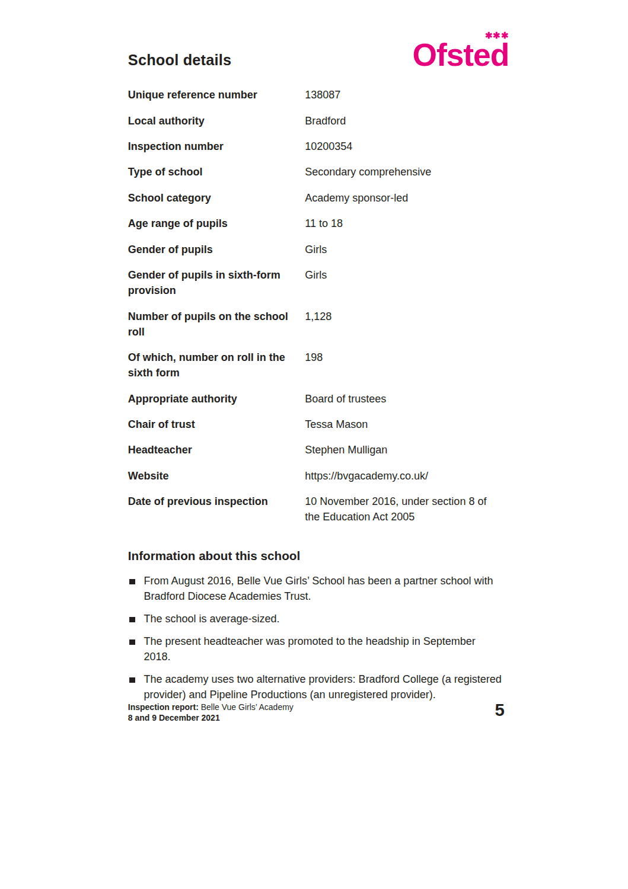✱✱✱
Ofsted
School details
| Unique reference number | 138087 |
| Local authority | Bradford |
| Inspection number | 10200354 |
| Type of school | Secondary comprehensive |
| School category | Academy sponsor-led |
| Age range of pupils | 11 to 18 |
| Gender of pupils | Girls |
| Gender of pupils in sixth-form provision | Girls |
| Number of pupils on the school roll | 1,128 |
| Of which, number on roll in the sixth form | 198 |
| Appropriate authority | Board of trustees |
| Chair of trust | Tessa Mason |
| Headteacher | Stephen Mulligan |
| Website | https://bvgacademy.co.uk/ |
| Date of previous inspection | 10 November 2016, under section 8 of the Education Act 2005 |
Information about this school
From August 2016, Belle Vue Girls’ School has been a partner school with Bradford Diocese Academies Trust.
The school is average-sized.
The present headteacher was promoted to the headship in September 2018.
The academy uses two alternative providers: Bradford College (a registered provider) and Pipeline Productions (an unregistered provider).
Inspection report: Belle Vue Girls’ Academy
8 and 9 December 2021
5